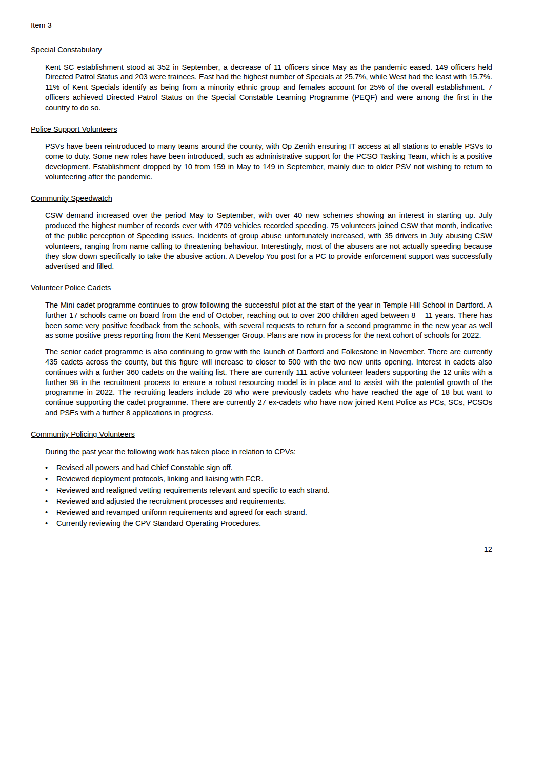Item 3
Special Constabulary
Kent SC establishment stood at 352 in September, a decrease of 11 officers since May as the pandemic eased. 149 officers held Directed Patrol Status and 203 were trainees. East had the highest number of Specials at 25.7%, while West had the least with 15.7%. 11% of Kent Specials identify as being from a minority ethnic group and females account for 25% of the overall establishment. 7 officers achieved Directed Patrol Status on the Special Constable Learning Programme (PEQF) and were among the first in the country to do so.
Police Support Volunteers
PSVs have been reintroduced to many teams around the county, with Op Zenith ensuring IT access at all stations to enable PSVs to come to duty. Some new roles have been introduced, such as administrative support for the PCSO Tasking Team, which is a positive development. Establishment dropped by 10 from 159 in May to 149 in September, mainly due to older PSV not wishing to return to volunteering after the pandemic.
Community Speedwatch
CSW demand increased over the period May to September, with over 40 new schemes showing an interest in starting up. July produced the highest number of records ever with 4709 vehicles recorded speeding. 75 volunteers joined CSW that month, indicative of the public perception of Speeding issues. Incidents of group abuse unfortunately increased, with 35 drivers in July abusing CSW volunteers, ranging from name calling to threatening behaviour. Interestingly, most of the abusers are not actually speeding because they slow down specifically to take the abusive action. A Develop You post for a PC to provide enforcement support was successfully advertised and filled.
Volunteer Police Cadets
The Mini cadet programme continues to grow following the successful pilot at the start of the year in Temple Hill School in Dartford. A further 17 schools came on board from the end of October, reaching out to over 200 children aged between 8 – 11 years. There has been some very positive feedback from the schools, with several requests to return for a second programme in the new year as well as some positive press reporting from the Kent Messenger Group. Plans are now in process for the next cohort of schools for 2022.
The senior cadet programme is also continuing to grow with the launch of Dartford and Folkestone in November. There are currently 435 cadets across the county, but this figure will increase to closer to 500 with the two new units opening. Interest in cadets also continues with a further 360 cadets on the waiting list. There are currently 111 active volunteer leaders supporting the 12 units with a further 98 in the recruitment process to ensure a robust resourcing model is in place and to assist with the potential growth of the programme in 2022. The recruiting leaders include 28 who were previously cadets who have reached the age of 18 but want to continue supporting the cadet programme. There are currently 27 ex-cadets who have now joined Kent Police as PCs, SCs, PCSOs and PSEs with a further 8 applications in progress.
Community Policing Volunteers
During the past year the following work has taken place in relation to CPVs:
Revised all powers and had Chief Constable sign off.
Reviewed deployment protocols, linking and liaising with FCR.
Reviewed and realigned vetting requirements relevant and specific to each strand.
Reviewed and adjusted the recruitment processes and requirements.
Reviewed and revamped uniform requirements and agreed for each strand.
Currently reviewing the CPV Standard Operating Procedures.
12